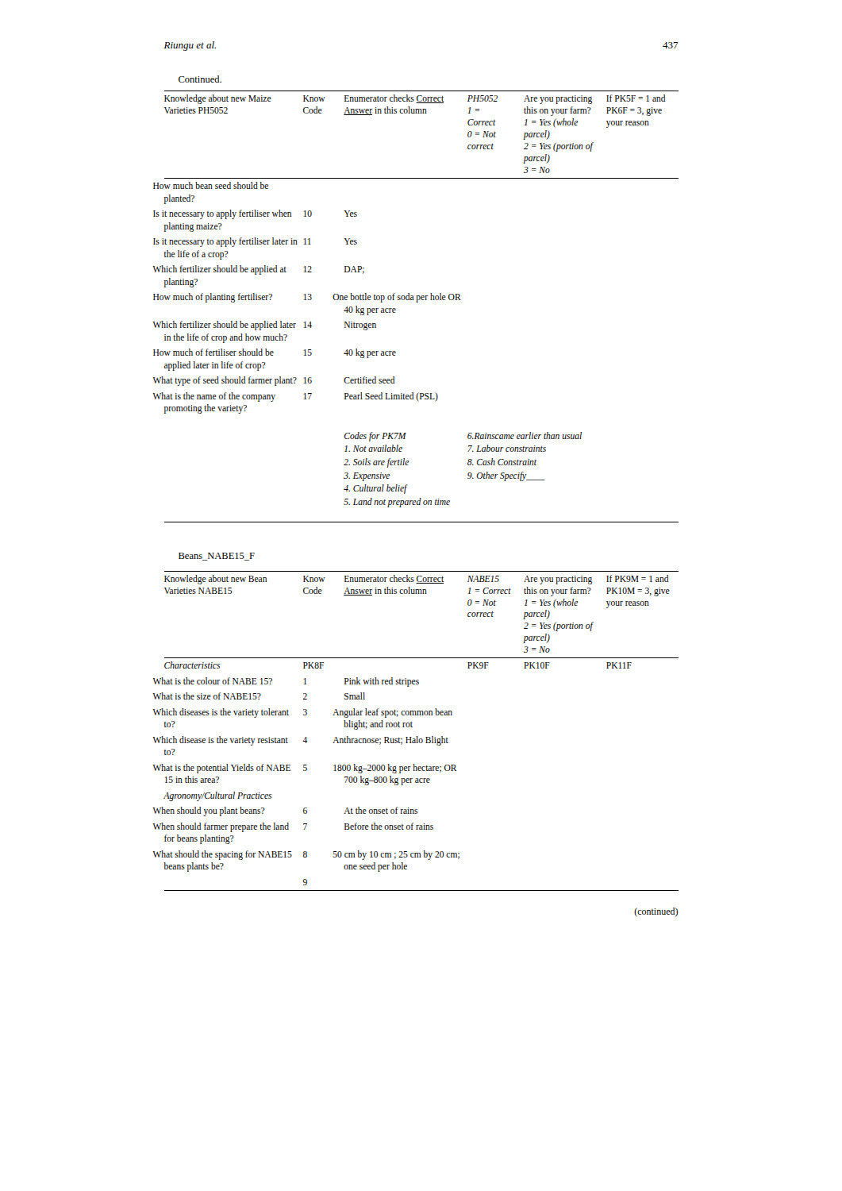Riungu et al. 437
Continued.
| Knowledge about new Maize Varieties PH5052 | Know Code | Enumerator checks Correct Answer in this column | PH5052 1 = Correct 0 = Not correct | Are you practicing this on your farm? 1 = Yes (whole parcel) 2 = Yes (portion of parcel) 3 = No | If PK5F = 1 and PK6F = 3, give your reason |
| --- | --- | --- | --- | --- | --- |
| How much bean seed should be planted? | | | | | |
| Is it necessary to apply fertiliser when planting maize? | 10 | Yes | | | |
| Is it necessary to apply fertiliser later in the life of a crop? | 11 | Yes | | | |
| Which fertilizer should be applied at planting? | 12 | DAP; | | | |
| How much of planting fertiliser? | 13 | One bottle top of soda per hole OR 40 kg per acre | | | |
| Which fertilizer should be applied later in the life of crop and how much? | 14 | Nitrogen | | | |
| How much of fertiliser should be applied later in life of crop? | 15 | 40 kg per acre | | | |
| What type of seed should farmer plant? | 16 | Certified seed | | | |
| What is the name of the company promoting the variety? | 17 | Pearl Seed Limited (PSL) | | | |
| | | Codes for PK7M 1. Not available 2. Soils are fertile 3. Expensive 4. Cultural belief 5. Land not prepared on time | 6.Rainscame earlier than usual 7. Labour constraints 8. Cash Constraint 9. Other Specify____ | |
Beans_NABE15_F
| Knowledge about new Bean Varieties NABE15 | Know Code | Enumerator checks Correct Answer in this column | NABE15 1 = Correct 0 = Not correct | Are you practicing this on your farm? 1 = Yes (whole parcel) 2 = Yes (portion of parcel) 3 = No | If PK9M = 1 and PK10M = 3, give your reason |
| --- | --- | --- | --- | --- | --- |
| Characteristics | PK8F | | PK9F | PK10F | PK11F |
| What is the colour of NABE 15? | 1 | Pink with red stripes | | | |
| What is the size of NABE15? | 2 | Small | | | |
| Which diseases is the variety tolerant to? | 3 | Angular leaf spot; common bean blight; and root rot | | | |
| Which disease is the variety resistant to? | 4 | Anthracnose; Rust; Halo Blight | | | |
| What is the potential Yields of NABE 15 in this area? | 5 | 1800 kg–2000 kg per hectare; OR 700 kg–800 kg per acre | | | |
| Agronomy/Cultural Practices | | | | | |
| When should you plant beans? | 6 | At the onset of rains | | | |
| When should farmer prepare the land for beans planting? | 7 | Before the onset of rains | | | |
| What should the spacing for NABE15 beans plants be? | 8 | 50 cm by 10 cm ; 25 cm by 20 cm; one seed per hole | | | |
| | 9 | | | | |
(continued)